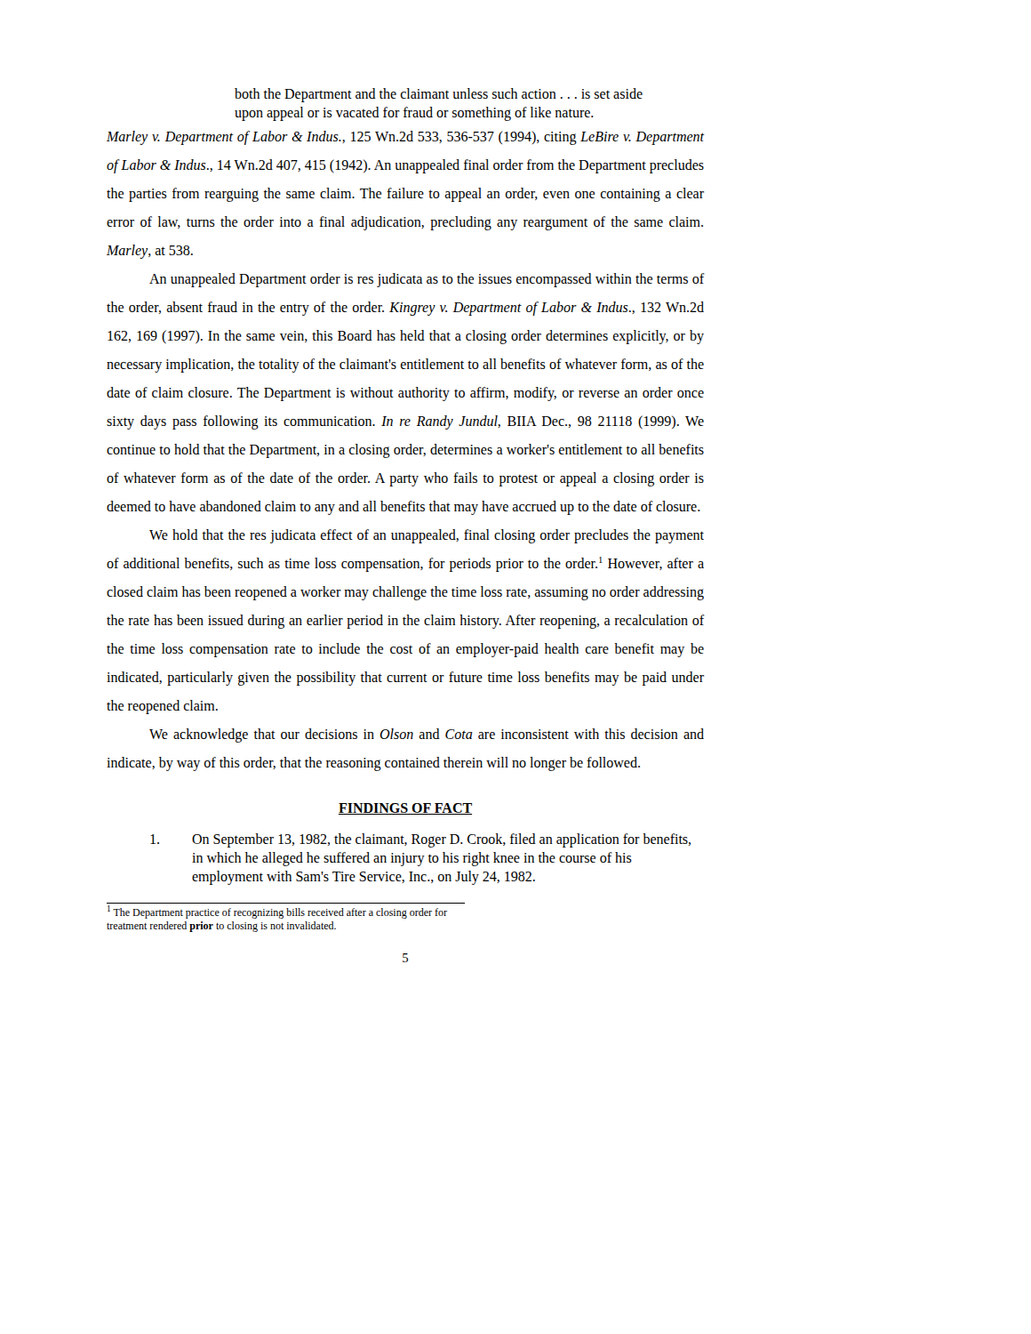both the Department and the claimant unless such action . . . is set aside upon appeal or is vacated for fraud or something of like nature.
Marley v. Department of Labor & Indus., 125 Wn.2d 533, 536-537 (1994), citing LeBire v. Department of Labor & Indus., 14 Wn.2d 407, 415 (1942). An unappealed final order from the Department precludes the parties from rearguing the same claim. The failure to appeal an order, even one containing a clear error of law, turns the order into a final adjudication, precluding any reargument of the same claim. Marley, at 538.
An unappealed Department order is res judicata as to the issues encompassed within the terms of the order, absent fraud in the entry of the order. Kingrey v. Department of Labor & Indus., 132 Wn.2d 162, 169 (1997). In the same vein, this Board has held that a closing order determines explicitly, or by necessary implication, the totality of the claimant's entitlement to all benefits of whatever form, as of the date of claim closure. The Department is without authority to affirm, modify, or reverse an order once sixty days pass following its communication. In re Randy Jundul, BIIA Dec., 98 21118 (1999). We continue to hold that the Department, in a closing order, determines a worker's entitlement to all benefits of whatever form as of the date of the order. A party who fails to protest or appeal a closing order is deemed to have abandoned claim to any and all benefits that may have accrued up to the date of closure.
We hold that the res judicata effect of an unappealed, final closing order precludes the payment of additional benefits, such as time loss compensation, for periods prior to the order.1 However, after a closed claim has been reopened a worker may challenge the time loss rate, assuming no order addressing the rate has been issued during an earlier period in the claim history. After reopening, a recalculation of the time loss compensation rate to include the cost of an employer-paid health care benefit may be indicated, particularly given the possibility that current or future time loss benefits may be paid under the reopened claim.
We acknowledge that our decisions in Olson and Cota are inconsistent with this decision and indicate, by way of this order, that the reasoning contained therein will no longer be followed.
FINDINGS OF FACT
1.
On September 13, 1982, the claimant, Roger D. Crook, filed an application for benefits, in which he alleged he suffered an injury to his right knee in the course of his employment with Sam's Tire Service, Inc., on July 24, 1982.
1 The Department practice of recognizing bills received after a closing order for treatment rendered prior to closing is not invalidated.
5